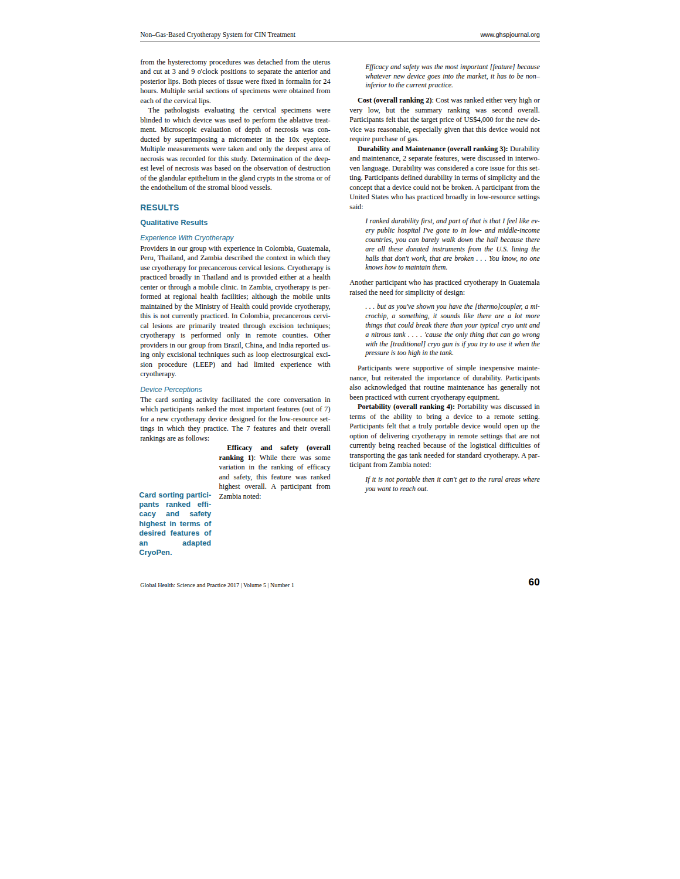Non–Gas-Based Cryotherapy System for CIN Treatment www.ghspjournal.org
from the hysterectomy procedures was detached from the uterus and cut at 3 and 9 o'clock positions to separate the anterior and posterior lips. Both pieces of tissue were fixed in formalin for 24 hours. Multiple serial sections of specimens were obtained from each of the cervical lips.
The pathologists evaluating the cervical specimens were blinded to which device was used to perform the ablative treatment. Microscopic evaluation of depth of necrosis was conducted by superimposing a micrometer in the 10x eyepiece. Multiple measurements were taken and only the deepest area of necrosis was recorded for this study. Determination of the deepest level of necrosis was based on the observation of destruction of the glandular epithelium in the gland crypts in the stroma or of the endothelium of the stromal blood vessels.
Results
Qualitative Results
Experience With Cryotherapy
Providers in our group with experience in Colombia, Guatemala, Peru, Thailand, and Zambia described the context in which they use cryotherapy for precancerous cervical lesions. Cryotherapy is practiced broadly in Thailand and is provided either at a health center or through a mobile clinic. In Zambia, cryotherapy is performed at regional health facilities; although the mobile units maintained by the Ministry of Health could provide cryotherapy, this is not currently practiced. In Colombia, precancerous cervical lesions are primarily treated through excision techniques; cryotherapy is performed only in remote counties. Other providers in our group from Brazil, China, and India reported using only excisional techniques such as loop electrosurgical excision procedure (LEEP) and had limited experience with cryotherapy.
Device Perceptions
The card sorting activity facilitated the core conversation in which participants ranked the most important features (out of 7) for a new cryotherapy device designed for the low-resource settings in which they practice. The 7 features and their overall rankings are as follows:
Card sorting participants ranked efficacy and safety highest in terms of desired features of an adapted CryoPen.
Efficacy and safety (overall ranking 1): While there was some variation in the ranking of efficacy and safety, this feature was ranked highest overall. A participant from Zambia noted:
Efficacy and safety was the most important [feature] because whatever new device goes into the market, it has to be non–inferior to the current practice.
Cost (overall ranking 2): Cost was ranked either very high or very low, but the summary ranking was second overall. Participants felt that the target price of US$4,000 for the new device was reasonable, especially given that this device would not require purchase of gas.
Durability and Maintenance (overall ranking 3): Durability and maintenance, 2 separate features, were discussed in interwoven language. Durability was considered a core issue for this setting. Participants defined durability in terms of simplicity and the concept that a device could not be broken. A participant from the United States who has practiced broadly in low-resource settings said:
I ranked durability first, and part of that is that I feel like every public hospital I've gone to in low- and middle-income countries, you can barely walk down the hall because there are all these donated instruments from the U.S. lining the halls that don't work, that are broken . . . You know, no one knows how to maintain them.
Another participant who has practiced cryotherapy in Guatemala raised the need for simplicity of design:
. . . but as you've shown you have the [thermo]coupler, a microchip, a something, it sounds like there are a lot more things that could break there than your typical cryo unit and a nitrous tank . . . . 'cause the only thing that can go wrong with the [traditional] cryo gun is if you try to use it when the pressure is too high in the tank.
Participants were supportive of simple inexpensive maintenance, but reiterated the importance of durability. Participants also acknowledged that routine maintenance has generally not been practiced with current cryotherapy equipment.
Portability (overall ranking 4): Portability was discussed in terms of the ability to bring a device to a remote setting. Participants felt that a truly portable device would open up the option of delivering cryotherapy in remote settings that are not currently being reached because of the logistical difficulties of transporting the gas tank needed for standard cryotherapy. A participant from Zambia noted:
If it is not portable then it can't get to the rural areas where you want to reach out.
Global Health: Science and Practice 2017 | Volume 5 | Number 1
60